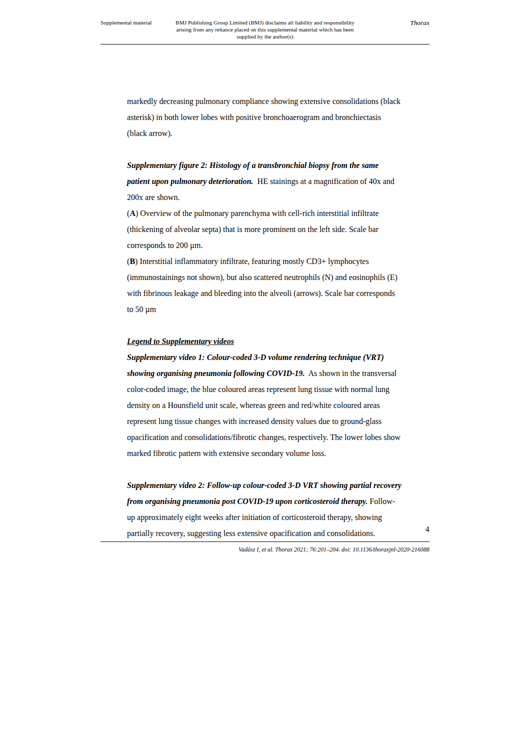Supplemental material
BMJ Publishing Group Limited (BMJ) disclaims all liability and responsibility arising from any reliance placed on this supplemental material which has been supplied by the author(s)
Thorax
markedly decreasing pulmonary compliance showing extensive consolidations (black asterisk) in both lower lobes with positive bronchoaerogram and bronchiectasis (black arrow).
Supplementary figure 2: Histology of a transbronchial biopsy from the same patient upon pulmonary deterioration. HE stainings at a magnification of 40x and 200x are shown.
(A) Overview of the pulmonary parenchyma with cell-rich interstitial infiltrate (thickening of alveolar septa) that is more prominent on the left side. Scale bar corresponds to 200 µm.
(B) Interstitial inflammatory infiltrate, featuring mostly CD3+ lymphocytes (immunostainings not shown), but also scattered neutrophils (N) and eosinophils (E) with fibrinous leakage and bleeding into the alveoli (arrows). Scale bar corresponds to 50 µm
Legend to Supplementary videos
Supplementary video 1: Colour-coded 3-D volume rendering technique (VRT) showing organising pneumonia following COVID-19. As shown in the transversal color-coded image, the blue coloured areas represent lung tissue with normal lung density on a Hounsfield unit scale, whereas green and red/white coloured areas represent lung tissue changes with increased density values due to ground-glass opacification and consolidations/fibrotic changes, respectively. The lower lobes show marked fibrotic pattern with extensive secondary volume loss.
Supplementary video 2: Follow-up colour-coded 3-D VRT showing partial recovery from organising pneumonia post COVID-19 upon corticosteroid therapy. Follow-up approximately eight weeks after initiation of corticosteroid therapy, showing partially recovery, suggesting less extensive opacification and consolidations.
4
Vadász I, et al. Thorax 2021; 76:201–204. doi: 10.1136/thoraxjnl-2020-216088